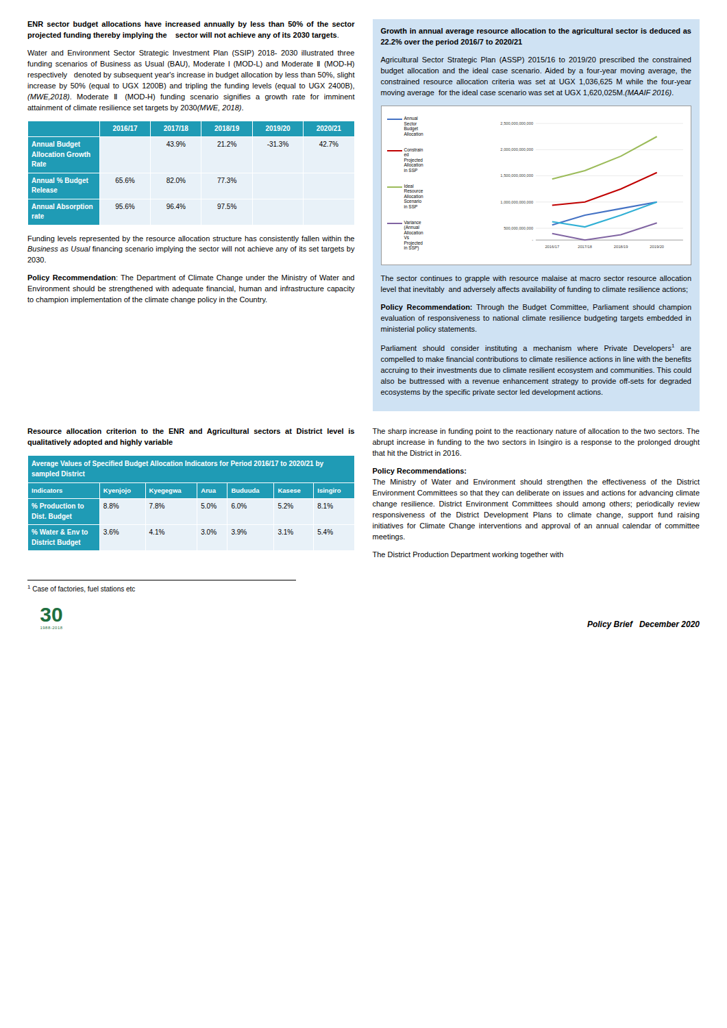ENR sector budget allocations have increased annually by less than 50% of the sector projected funding thereby implying the sector will not achieve any of its 2030 targets.
Water and Environment Sector Strategic Investment Plan (SSIP) 2018- 2030 illustrated three funding scenarios of Business as Usual (BAU), Moderate I (MOD-L) and Moderate Ⅱ (MOD-H) respectively denoted by subsequent year's increase in budget allocation by less than 50%, slight increase by 50% (equal to UGX 1200B) and tripling the funding levels (equal to UGX 2400B), (MWE,2018). Moderate Ⅱ (MOD-H) funding scenario signifies a growth rate for imminent attainment of climate resilience set targets by 2030(MWE, 2018).
| | 2016/17 | 2017/18 | 2018/19 | 2019/20 | 2020/21 |
| --- | --- | --- | --- | --- | --- |
| Annual Budget Allocation Growth Rate | | 43.9% | 21.2% | -31.3% | 42.7% |
| Annual % Budget Release | 65.6% | 82.0% | 77.3% | | |
| Annual Absorption rate | 95.6% | 96.4% | 97.5% | | |
Funding levels represented by the resource allocation structure has consistently fallen within the Business as Usual financing scenario implying the sector will not achieve any of its set targets by 2030.
Policy Recommendation: The Department of Climate Change under the Ministry of Water and Environment should be strengthened with adequate financial, human and infrastructure capacity to champion implementation of the climate change policy in the Country.
Growth in annual average resource allocation to the agricultural sector is deduced as 22.2% over the period 2016/7 to 2020/21
Agricultural Sector Strategic Plan (ASSP) 2015/16 to 2019/20 prescribed the constrained budget allocation and the ideal case scenario. Aided by a four-year moving average, the constrained resource allocation criteria was set at UGX 1,036,625 M while the four-year moving average for the ideal case scenario was set at UGX 1,620,025M.(MAAIF 2016).
Annual Sector Budget Allocation
Constrained Projected Allocation in SSP
Ideal Resource Allocation Scenario in SSP
Variance (Annual Allocation Vs Projected in SSP)
2,500,000,000,000 2,000,000,000,000 1,500,000,000,000 1,000,000,000,000 500,000,000,000 - 2016/17 2017/18 2018/19 2019/20
The sector continues to grapple with resource malaise at macro sector resource allocation level that inevitably and adversely affects availability of funding to climate resilience actions;
Policy Recommendation: Through the Budget Committee, Parliament should champion evaluation of responsiveness to national climate resilience budgeting targets embedded in ministerial policy statements.
Parliament should consider instituting a mechanism where Private Developers1 are compelled to make financial contributions to climate resilience actions in line with the benefits accruing to their investments due to climate resilient ecosystem and communities. This could also be buttressed with a revenue enhancement strategy to provide off-sets for degraded ecosystems by the specific private sector led development actions.
Resource allocation criterion to the ENR and Agricultural sectors at District level is qualitatively adopted and highly variable
| Average Values of Specified Budget Allocation Indicators for Period 2016/17 to 2020/21 by sampled District |
| Indicators | Kyenjojo | Kyegegwa | Arua | Buduuda | Kasese | Isingiro |
| % Production to Dist. Budget | 8.8% | 7.8% | 5.0% | 6.0% | 5.2% | 8.1% |
| % Water & Env to District Budget | 3.6% | 4.1% | 3.0% | 3.9% | 3.1% | 5.4% |
The sharp increase in funding point to the reactionary nature of allocation to the two sectors. The abrupt increase in funding to the two sectors in Isingiro is a response to the prolonged drought that hit the District in 2016.
Policy Recommendations:
The Ministry of Water and Environment should strengthen the effectiveness of the District Environment Committees so that they can deliberate on issues and actions for advancing climate change resilience. District Environment Committees should among others; periodically review responsiveness of the District Development Plans to climate change, support fund raising initiatives for Climate Change interventions and approval of an annual calendar of committee meetings.
The District Production Department working together with
1 Case of factories, fuel stations etc
30
1988-2018
Policy Brief December 2020